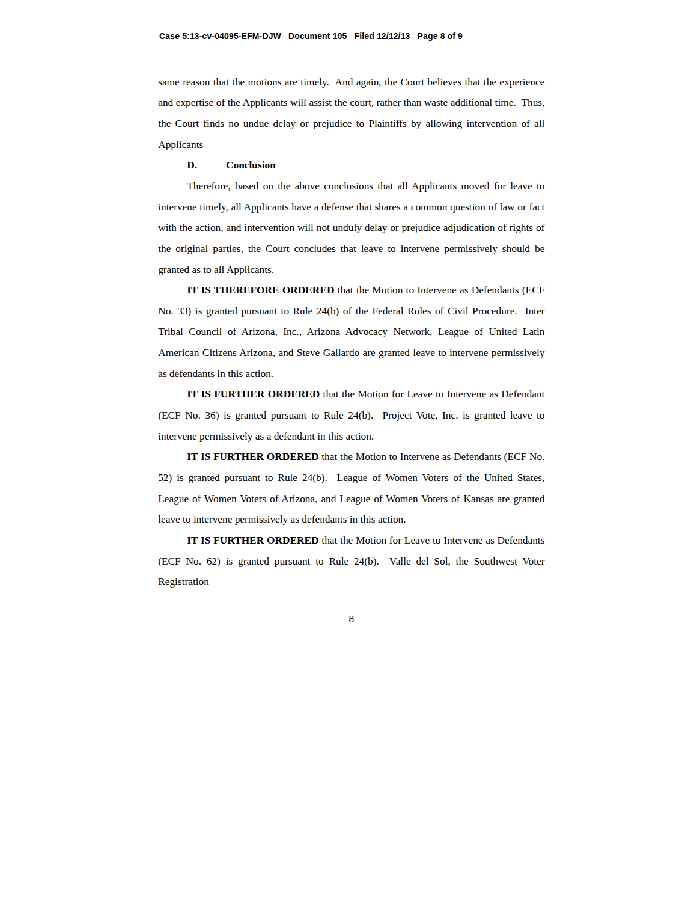Case 5:13-cv-04095-EFM-DJW Document 105 Filed 12/12/13 Page 8 of 9
same reason that the motions are timely. And again, the Court believes that the experience and expertise of the Applicants will assist the court, rather than waste additional time. Thus, the Court finds no undue delay or prejudice to Plaintiffs by allowing intervention of all Applicants
D. Conclusion
Therefore, based on the above conclusions that all Applicants moved for leave to intervene timely, all Applicants have a defense that shares a common question of law or fact with the action, and intervention will not unduly delay or prejudice adjudication of rights of the original parties, the Court concludes that leave to intervene permissively should be granted as to all Applicants.
IT IS THEREFORE ORDERED that the Motion to Intervene as Defendants (ECF No. 33) is granted pursuant to Rule 24(b) of the Federal Rules of Civil Procedure. Inter Tribal Council of Arizona, Inc., Arizona Advocacy Network, League of United Latin American Citizens Arizona, and Steve Gallardo are granted leave to intervene permissively as defendants in this action.
IT IS FURTHER ORDERED that the Motion for Leave to Intervene as Defendant (ECF No. 36) is granted pursuant to Rule 24(b). Project Vote, Inc. is granted leave to intervene permissively as a defendant in this action.
IT IS FURTHER ORDERED that the Motion to Intervene as Defendants (ECF No. 52) is granted pursuant to Rule 24(b). League of Women Voters of the United States, League of Women Voters of Arizona, and League of Women Voters of Kansas are granted leave to intervene permissively as defendants in this action.
IT IS FURTHER ORDERED that the Motion for Leave to Intervene as Defendants (ECF No. 62) is granted pursuant to Rule 24(b). Valle del Sol, the Southwest Voter Registration
8